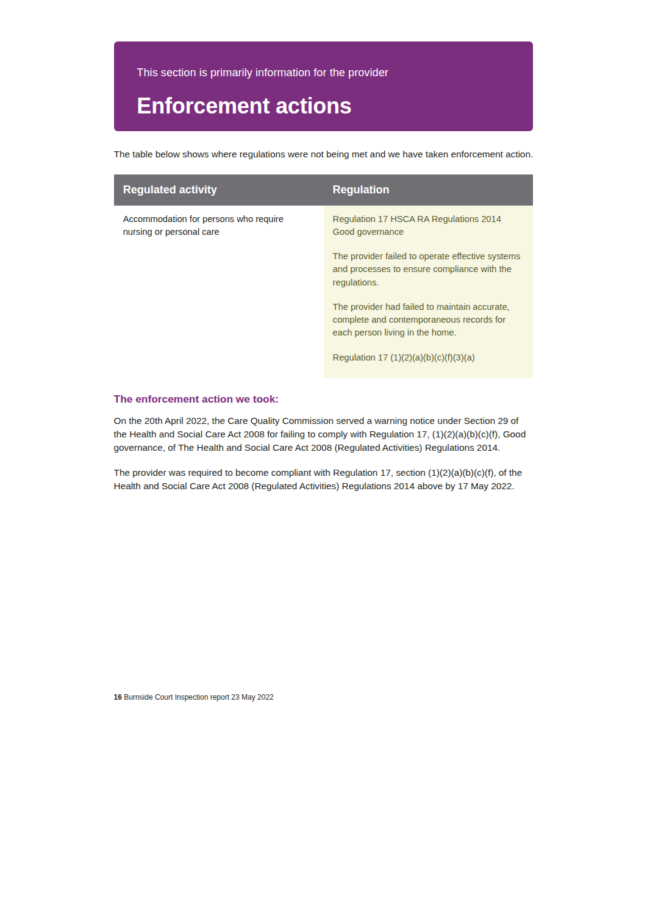This section is primarily information for the provider
Enforcement actions
The table below shows where regulations were not being met and we have taken enforcement action.
| Regulated activity | Regulation |
| --- | --- |
| Accommodation for persons who require nursing or personal care | Regulation 17 HSCA RA Regulations 2014 Good governance The provider failed to operate effective systems and processes to ensure compliance with the regulations. The provider had failed to maintain accurate, complete and contemporaneous records for each person living in the home. Regulation 17 (1)(2)(a)(b)(c)(f)(3)(a) |
The enforcement action we took:
On the 20th April 2022, the Care Quality Commission served a warning notice under Section 29 of the Health and Social Care Act 2008 for failing to comply with Regulation 17, (1)(2)(a)(b)(c)(f), Good governance, of The Health and Social Care Act 2008 (Regulated Activities) Regulations 2014.
The provider was required to become compliant with Regulation 17, section (1)(2)(a)(b)(c)(f), of the Health and Social Care Act 2008 (Regulated Activities) Regulations 2014 above by 17 May 2022.
16 Burnside Court Inspection report 23 May 2022